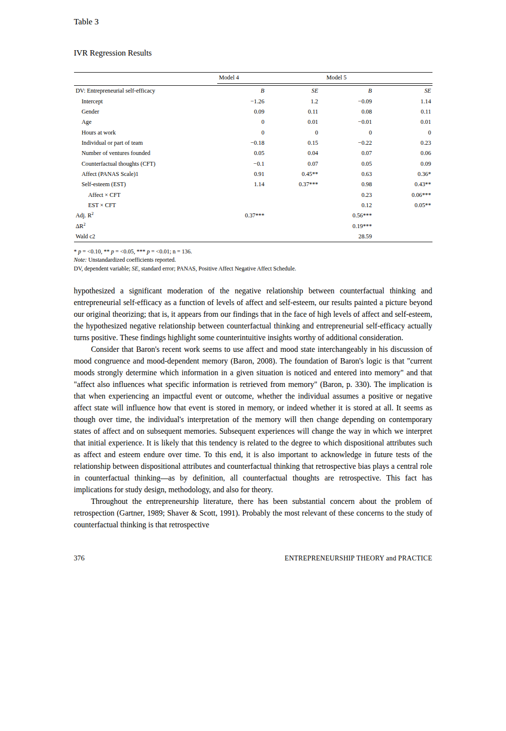Table 3
IVR Regression Results
| | Model 4 | Model 5 |
| --- | --- | --- |
| DV: Entrepreneurial self-efficacy | B | SE | B | SE |
| Intercept | −1.26 | 1.2 | −0.09 | 1.14 |
| Gender | 0.09 | 0.11 | 0.08 | 0.11 |
| Age | 0 | 0.01 | −0.01 | 0.01 |
| Hours at work | 0 | 0 | 0 | 0 |
| Individual or part of team | −0.18 | 0.15 | −0.22 | 0.23 |
| Number of ventures founded | 0.05 | 0.04 | 0.07 | 0.06 |
| Counterfactual thoughts (CFT) | −0.1 | 0.07 | 0.05 | 0.09 |
| Affect (PANAS Scale)1 | 0.91 | 0.45** | 0.63 | 0.36* |
| Self-esteem (EST) | 1.14 | 0.37*** | 0.98 | 0.43** |
| Affect × CFT | | | 0.23 | 0.06*** |
| EST × CFT | | | 0.12 | 0.05** |
| Adj. R 2 | 0.37*** | | 0.56*** | |
| ΔR 2 | | | 0.19*** | |
| Wald c2 | | | 28.59 | |
* p = <0.10, ** p = <0.05, *** p = <0.01; n = 136.
Note: Unstandardized coefficients reported.
DV, dependent variable; SE, standard error; PANAS, Positive Affect Negative Affect Schedule.
hypothesized a significant moderation of the negative relationship between counterfactual thinking and entrepreneurial self-efficacy as a function of levels of affect and self-esteem, our results painted a picture beyond our original theorizing; that is, it appears from our findings that in the face of high levels of affect and self-esteem, the hypothesized negative relationship between counterfactual thinking and entrepreneurial self-efficacy actually turns positive. These findings highlight some counterintuitive insights worthy of additional consideration.
Consider that Baron's recent work seems to use affect and mood state interchangeably in his discussion of mood congruence and mood-dependent memory (Baron, 2008). The foundation of Baron's logic is that "current moods strongly determine which information in a given situation is noticed and entered into memory" and that "affect also influences what specific information is retrieved from memory" (Baron, p. 330). The implication is that when experiencing an impactful event or outcome, whether the individual assumes a positive or negative affect state will influence how that event is stored in memory, or indeed whether it is stored at all. It seems as though over time, the individual's interpretation of the memory will then change depending on contemporary states of affect and on subsequent memories. Subsequent experiences will change the way in which we interpret that initial experience. It is likely that this tendency is related to the degree to which dispositional attributes such as affect and esteem endure over time. To this end, it is also important to acknowledge in future tests of the relationship between dispositional attributes and counterfactual thinking that retrospective bias plays a central role in counterfactual thinking—as by definition, all counterfactual thoughts are retrospective. This fact has implications for study design, methodology, and also for theory.
Throughout the entrepreneurship literature, there has been substantial concern about the problem of retrospection (Gartner, 1989; Shaver & Scott, 1991). Probably the most relevant of these concerns to the study of counterfactual thinking is that retrospective
376 ENTREPRENEURSHIP THEORY and PRACTICE